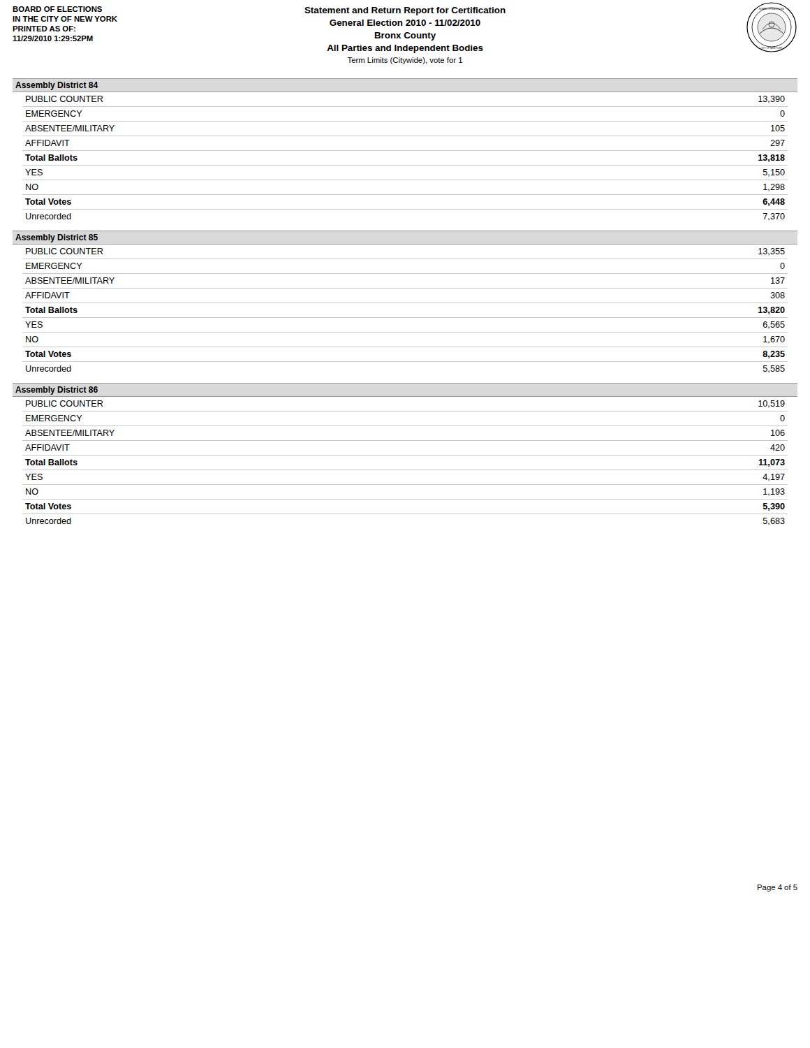BOARD OF ELECTIONS
IN THE CITY OF NEW YORK
PRINTED AS OF:
11/29/2010 1:29:52PM
Statement and Return Report for Certification
General Election 2010 - 11/02/2010
Bronx County
All Parties and Independent Bodies
Term Limits (Citywide), vote for 1
BOARD OF ELECTIONS CITY OF NEW YORK
Assembly District 84
| PUBLIC COUNTER | 13,390 |
| EMERGENCY | 0 |
| ABSENTEE/MILITARY | 105 |
| AFFIDAVIT | 297 |
| Total Ballots | 13,818 |
| YES | 5,150 |
| NO | 1,298 |
| Total Votes | 6,448 |
| Unrecorded | 7,370 |
Assembly District 85
| PUBLIC COUNTER | 13,355 |
| EMERGENCY | 0 |
| ABSENTEE/MILITARY | 137 |
| AFFIDAVIT | 308 |
| Total Ballots | 13,820 |
| YES | 6,565 |
| NO | 1,670 |
| Total Votes | 8,235 |
| Unrecorded | 5,585 |
Assembly District 86
| PUBLIC COUNTER | 10,519 |
| EMERGENCY | 0 |
| ABSENTEE/MILITARY | 106 |
| AFFIDAVIT | 420 |
| Total Ballots | 11,073 |
| YES | 4,197 |
| NO | 1,193 |
| Total Votes | 5,390 |
| Unrecorded | 5,683 |
Page 4 of 5